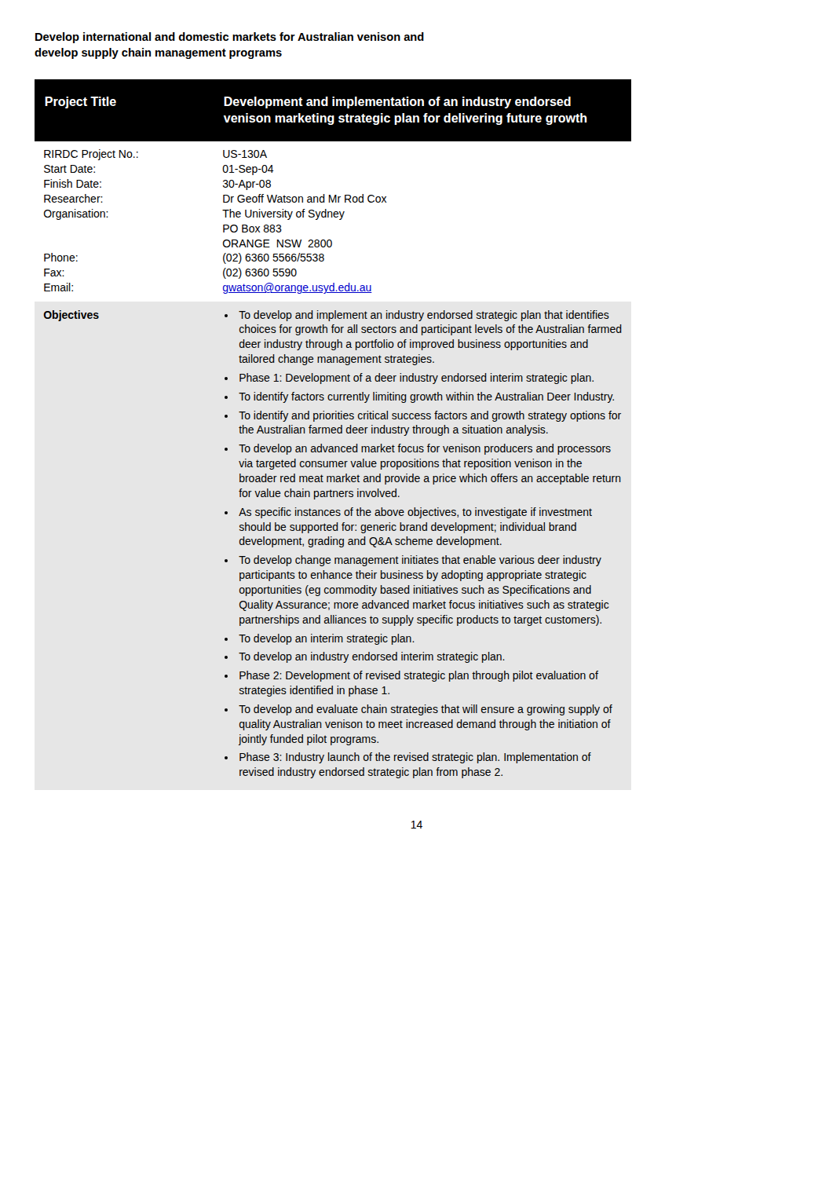Develop international and domestic markets for Australian venison and
develop supply chain management programs
| Project Title | Development and implementation of an industry endorsed venison marketing strategic plan for delivering future growth |
| RIRDC Project No.: Start Date: Finish Date: Researcher: Organisation: Phone: Fax: Email: | US-130A 01-Sep-04 30-Apr-08 Dr Geoff Watson and Mr Rod Cox The University of Sydney PO Box 883 ORANGE NSW 2800 (02) 6360 5566/5538 (02) 6360 5590 gwatson@orange.usyd.edu.au |
| Objectives | To develop and implement an industry endorsed strategic plan that identifies choices for growth for all sectors and participant levels of the Australian farmed deer industry through a portfolio of improved business opportunities and tailored change management strategies. Phase 1: Development of a deer industry endorsed interim strategic plan. To identify factors currently limiting growth within the Australian Deer Industry. To identify and priorities critical success factors and growth strategy options for the Australian farmed deer industry through a situation analysis. To develop an advanced market focus for venison producers and processors via targeted consumer value propositions that reposition venison in the broader red meat market and provide a price which offers an acceptable return for value chain partners involved. As specific instances of the above objectives, to investigate if investment should be supported for: generic brand development; individual brand development, grading and Q&A scheme development. To develop change management initiates that enable various deer industry participants to enhance their business by adopting appropriate strategic opportunities (eg commodity based initiatives such as Specifications and Quality Assurance; more advanced market focus initiatives such as strategic partnerships and alliances to supply specific products to target customers). To develop an interim strategic plan. To develop an industry endorsed interim strategic plan. Phase 2: Development of revised strategic plan through pilot evaluation of strategies identified in phase 1. To develop and evaluate chain strategies that will ensure a growing supply of quality Australian venison to meet increased demand through the initiation of jointly funded pilot programs. Phase 3: Industry launch of the revised strategic plan. Implementation of revised industry endorsed strategic plan from phase 2. |
14